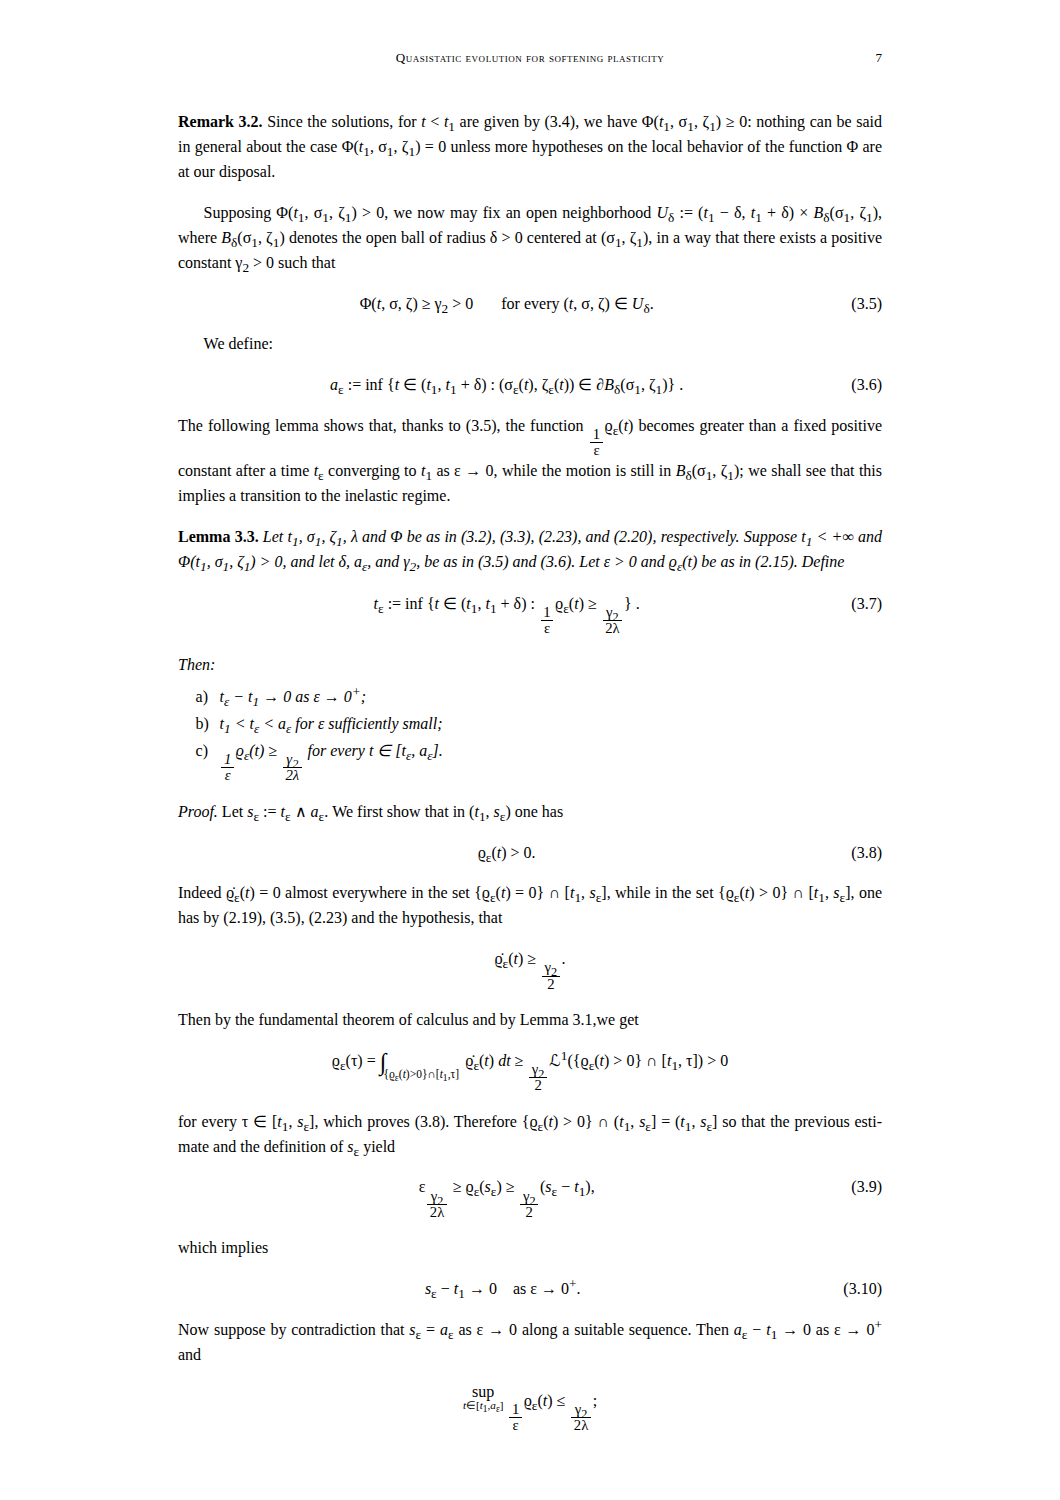Quasistatic evolution for softening plasticity 7
Remark 3.2. Since the solutions, for t < t1 are given by (3.4), we have Φ(t1, σ1, ζ1) ≥ 0: nothing can be said in general about the case Φ(t1, σ1, ζ1) = 0 unless more hypotheses on the local behavior of the function Φ are at our disposal.
Supposing Φ(t1, σ1, ζ1) > 0, we now may fix an open neighborhood Uδ := (t1 − δ, t1 + δ) × Bδ(σ1, ζ1), where Bδ(σ1, ζ1) denotes the open ball of radius δ > 0 centered at (σ1, ζ1), in a way that there exists a positive constant γ2 > 0 such that
Φ(t, σ, ζ) ≥ γ2 > 0 for every (t, σ, ζ) ∈ Uδ.
(3.5)
We define:
aε := inf {t ∈ (t1, t1 + δ) : (σε(t), ζε(t)) ∈ ∂Bδ(σ1, ζ1)} .
(3.6)
The following lemma shows that, thanks to (3.5), the function 1 εϱε(t) becomes greater than a fixed positive constant after a time tε converging to t1 as ε → 0, while the motion is still in Bδ(σ1, ζ1); we shall see that this implies a transition to the inelastic regime.
Lemma 3.3. Let t1, σ1, ζ1, λ and Φ be as in (3.2), (3.3), (2.23), and (2.20), respectively. Suppose t1 < +∞ and Φ(t1, σ1, ζ1) > 0, and let δ, aε, and γ2, be as in (3.5) and (3.6). Let ε > 0 and ϱε(t) be as in (2.15). Define
tε := inf {t ∈ (t1, t1 + δ) : 1 εϱε(t) ≥ γ22λ} .
(3.7)
Then:
a) tε − t1 → 0 as ε → 0+;
b) t1 < tε < aε for ε sufficiently small;
c) 1 εϱε(t) ≥ γ22λ for every t ∈ [tε, aε].
Proof. Let sε := tε ∧ aε. We first show that in (t1, sε) one has
ϱε(t) > 0.
(3.8)
Indeed ϱ̇ε(t) = 0 almost everywhere in the set {ϱε(t) = 0} ∩ [t1, sε], while in the set {ϱε(t) > 0} ∩ [t1, sε], one has by (2.19), (3.5), (2.23) and the hypothesis, that
ϱ̇ε(t) ≥ γ22.
Then by the fundamental theorem of calculus and by Lemma 3.1,we get
ϱε(τ) = ∫{ϱε(t)>0}∩[t1,τ] ϱ̇ε(t) dt ≥ γ22 ℒ1({ϱε(t) > 0} ∩ [t1, τ]) > 0
for every τ ∈ [t1, sε], which proves (3.8). Therefore {ϱε(t) > 0} ∩ (t1, sε] = (t1, sε] so that the previous estimate and the definition of sε yield
εγ22λ ≥ ϱε(sε) ≥ γ22(sε − t1),
(3.9)
which implies
sε − t1 → 0 as ε → 0+.
(3.10)
Now suppose by contradiction that sε = aε as ε → 0 along a suitable sequence. Then aε − t1 → 0 as ε → 0+ and
sup t∈[t1,aε] 1 εϱε(t) ≤ γ22λ;